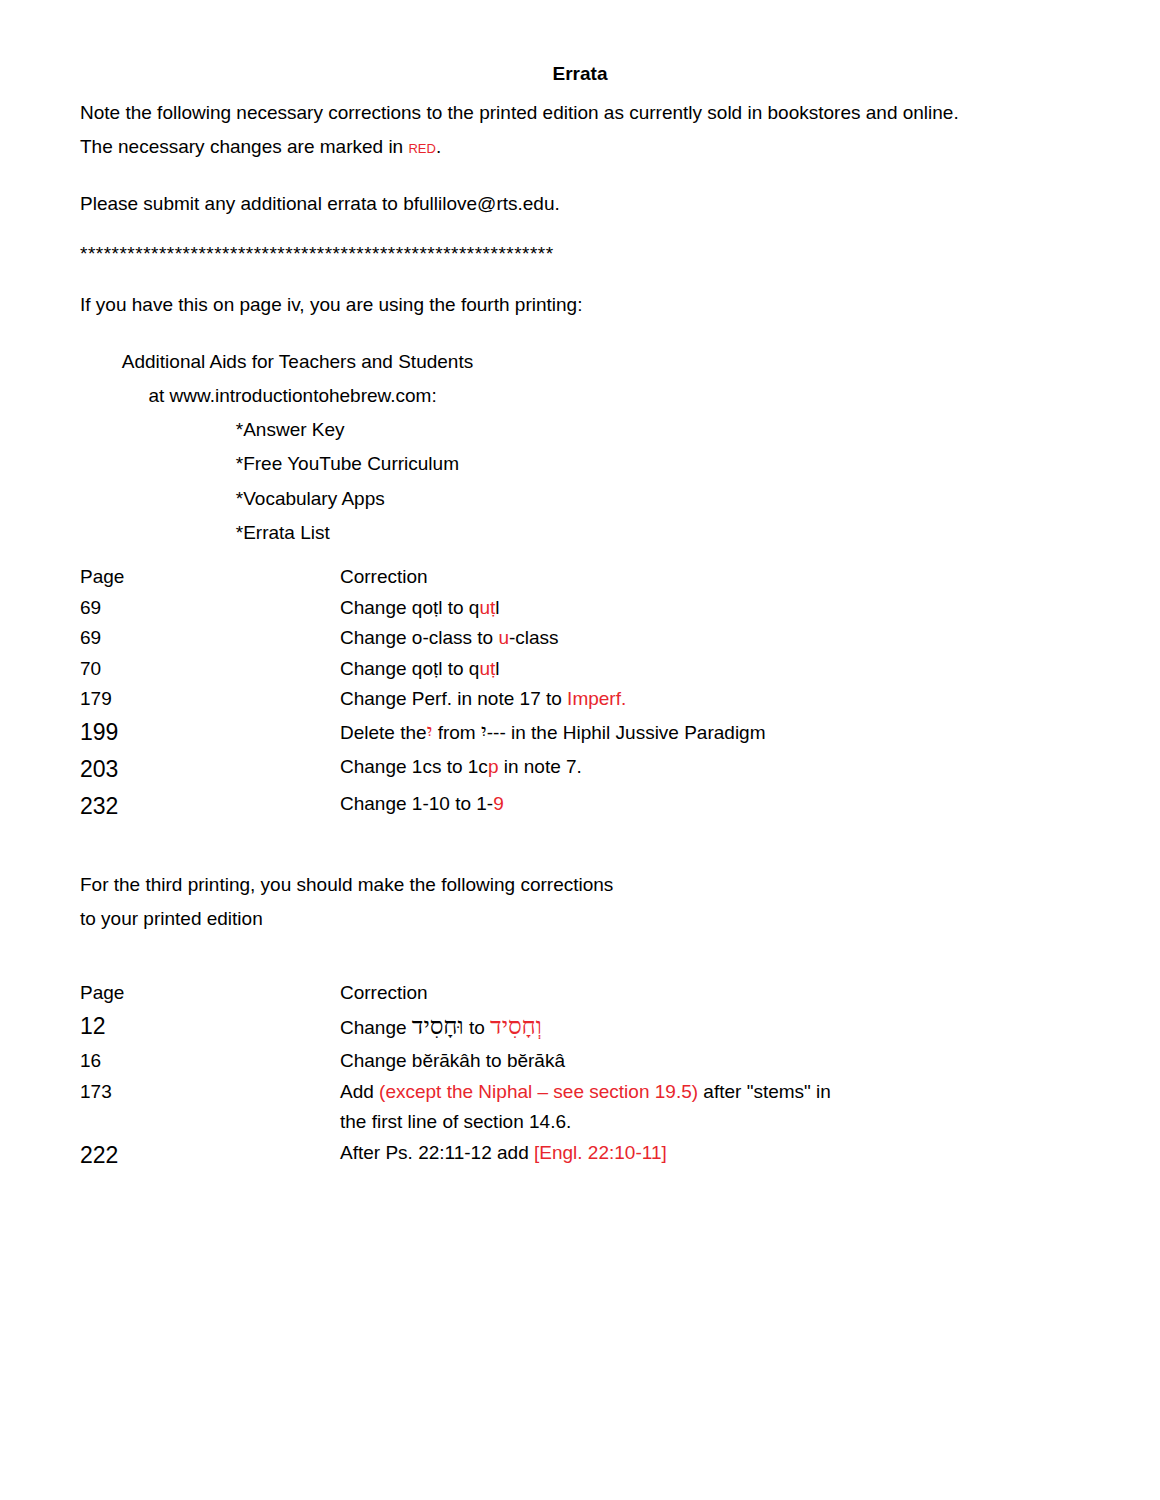Errata
Note the following necessary corrections to the printed edition as currently sold in bookstores and online.
The necessary changes are marked in red.
Please submit any additional errata to bfullilove@rts.edu.
************************************************************
If you have this on page iv, you are using the fourth printing:
Additional Aids for Teachers and Students
at www.introductiontohebrew.com:
*Answer Key
*Free YouTube Curriculum
*Vocabulary Apps
*Errata List
| Page | Correction |
| 69 | Change qoṭl to q uṭ l |
| 69 | Change o-class to u -class |
| 70 | Change qoṭl to q uṭ l |
| 179 | Change Perf. in note 17 to Imperf. |
| 199 | Delete the יִ from יִ --- in the Hiphil Jussive Paradigm |
| 203 | Change 1cs to 1c p in note 7. |
| 232 | Change 1-10 to 1- 9 |
For the third printing, you should make the following corrections
to your printed edition
| Page | Correction |
| 12 | Change וּחָסִיד to וְחָסִיד |
| 16 | Change bĕrākâh to bĕrākâ |
| 173 | Add (except the Niphal – see section 19.5) after "stems" in |
| | the first line of section 14.6. |
| 222 | After Ps. 22:11-12 add [Engl. 22:10-11] |